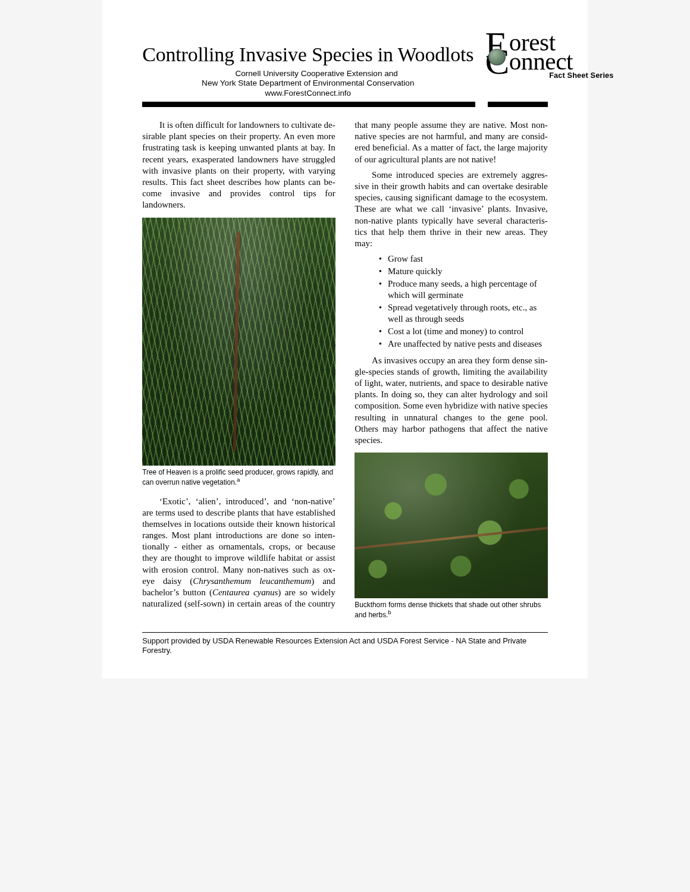Controlling Invasive Species in Woodlots
Cornell University Cooperative Extension and
New York State Department of Environmental Conservation
www.ForestConnect.info
Forest Connect
Fact Sheet Series
It is often difficult for landowners to cultivate desirable plant species on their property. An even more frustrating task is keeping unwanted plants at bay. In recent years, exasperated landowners have struggled with invasive plants on their property, with varying results. This fact sheet describes how plants can become invasive and provides control tips for landowners.
Tree of Heaven is a prolific seed producer, grows rapidly, and can overrun native vegetation.a
‘Exotic’, ‘alien’, introduced’, and ‘non-native’ are terms used to describe plants that have established themselves in locations outside their known historical ranges. Most plant introductions are done so intentionally - either as ornamentals, crops, or because they are thought to improve wildlife habitat or assist with erosion control. Many non-natives such as ox-eye daisy (Chrysanthemum leucanthemum) and bachelor’s button (Centaurea cyanus) are so widely naturalized (self-sown) in certain areas of the country that many people assume they are native. Most non-native species are not harmful, and many are considered beneficial. As a matter of fact, the large majority of our agricultural plants are not native!
Some introduced species are extremely aggressive in their growth habits and can overtake desirable species, causing significant damage to the ecosystem. These are what we call ‘invasive’ plants. Invasive, non-native plants typically have several characteristics that help them thrive in their new areas. They may:
Grow fast
Mature quickly
Produce many seeds, a high percentage of which will germinate
Spread vegetatively through roots, etc., as well as through seeds
Cost a lot (time and money) to control
Are unaffected by native pests and diseases
As invasives occupy an area they form dense single-species stands of growth, limiting the availability of light, water, nutrients, and space to desirable native plants. In doing so, they can alter hydrology and soil composition. Some even hybridize with native species resulting in unnatural changes to the gene pool. Others may harbor pathogens that affect the native species.
Buckthorn forms dense thickets that shade out other shrubs and herbs.b
Support provided by USDA Renewable Resources Extension Act and USDA Forest Service - NA State and Private Forestry.